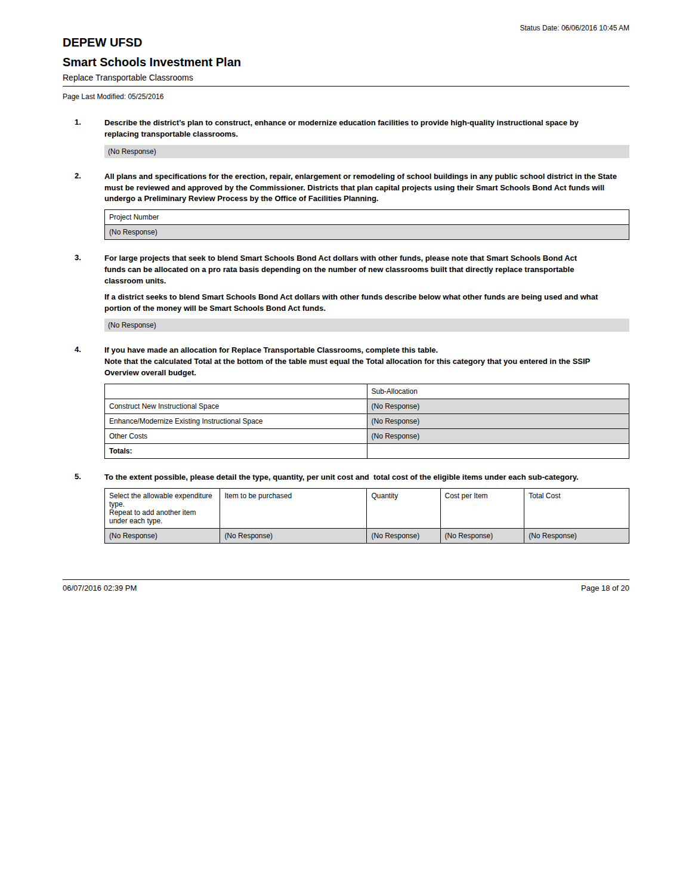Status Date: 06/06/2016 10:45 AM
DEPEW UFSD
Smart Schools Investment Plan
Replace Transportable Classrooms
Page Last Modified: 05/25/2016
Describe the district’s plan to construct, enhance or modernize education facilities to provide high-quality instructional space by replacing transportable classrooms.
(No Response)
All plans and specifications for the erection, repair, enlargement or remodeling of school buildings in any public school district in the State must be reviewed and approved by the Commissioner. Districts that plan capital projects using their Smart Schools Bond Act funds will undergo a Preliminary Review Process by the Office of Facilities Planning.
| Project Number |
| --- |
| (No Response) |
For large projects that seek to blend Smart Schools Bond Act dollars with other funds, please note that Smart Schools Bond Act funds can be allocated on a pro rata basis depending on the number of new classrooms built that directly replace transportable classroom units.
If a district seeks to blend Smart Schools Bond Act dollars with other funds describe below what other funds are being used and what portion of the money will be Smart Schools Bond Act funds.
(No Response)
If you have made an allocation for Replace Transportable Classrooms, complete this table.
Note that the calculated Total at the bottom of the table must equal the Total allocation for this category that you entered in the SSIP Overview overall budget.
| | Sub-Allocation |
| --- | --- |
| Construct New Instructional Space | (No Response) |
| Enhance/Modernize Existing Instructional Space | (No Response) |
| Other Costs | (No Response) |
| Totals: | |
To the extent possible, please detail the type, quantity, per unit cost and total cost of the eligible items under each sub-category.
| Select the allowable expenditure type. Repeat to add another item under each type. | Item to be purchased | Quantity | Cost per Item | Total Cost |
| --- | --- | --- | --- | --- |
| (No Response) | (No Response) | (No Response) | (No Response) | (No Response) |
06/07/2016 02:39 PM
Page 18 of 20